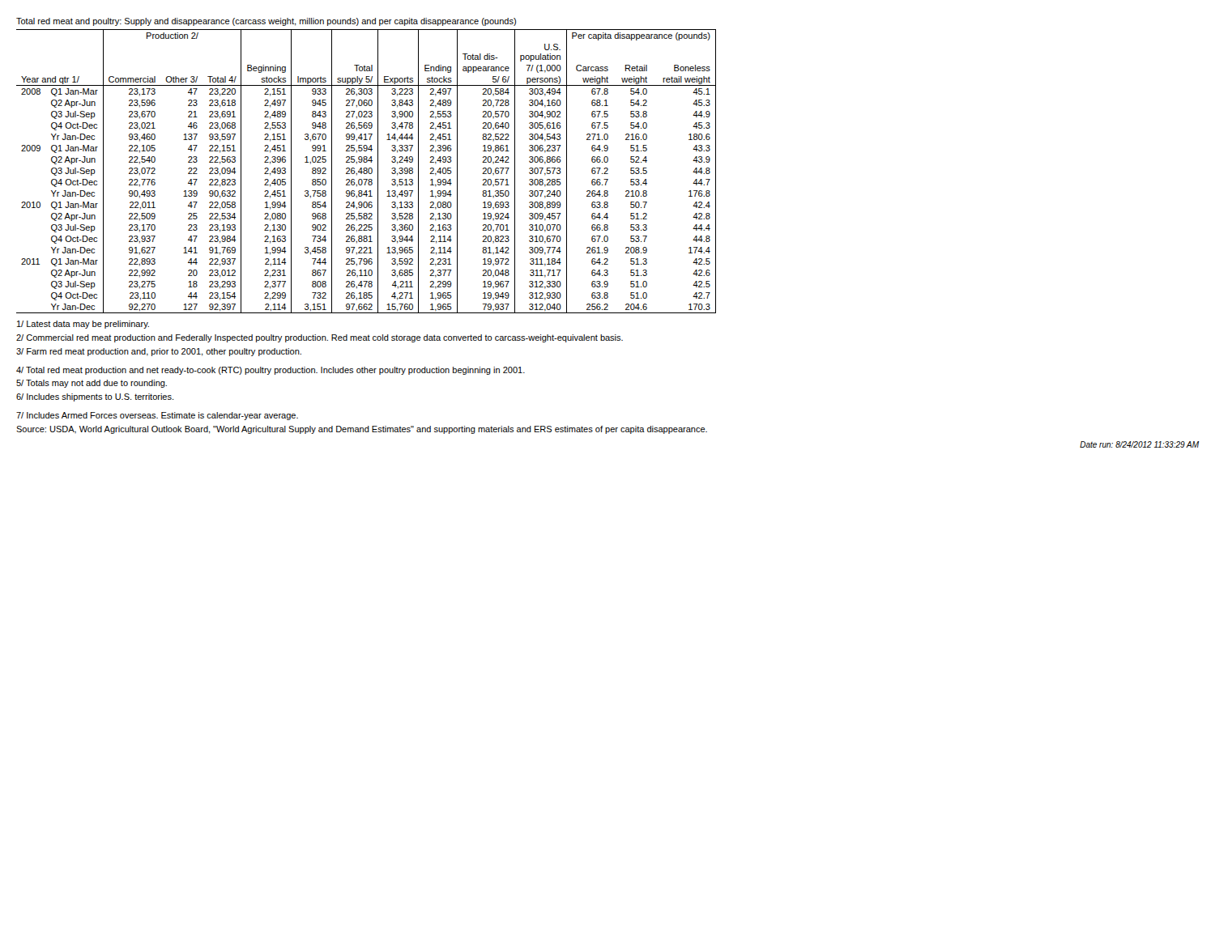Total red meat and poultry: Supply and disappearance (carcass weight, million pounds) and per capita disappearance (pounds)
| | Production 2/ | | | | | | | | Per capita disappearance (pounds) |
| --- | --- | --- | --- | --- | --- | --- | --- | --- | --- |
| | | | | | | | | | Total dis- | U.S. population | | | |
| | | | | Beginning | | Total | | Ending | appearance | 7/ (1,000 | Carcass | Retail | Boneless |
| Year and qtr 1/ | Commercial | Other 3/ | Total 4/ | stocks | Imports | supply 5/ | Exports | stocks | 5/ 6/ | persons) | weight | weight | retail weight |
| 2008 | Q1 Jan-Mar | 23,173 | 47 | 23,220 | 2,151 | 933 | 26,303 | 3,223 | 2,497 | 20,584 | 303,494 | 67.8 | 54.0 | 45.1 |
| | Q2 Apr-Jun | 23,596 | 23 | 23,618 | 2,497 | 945 | 27,060 | 3,843 | 2,489 | 20,728 | 304,160 | 68.1 | 54.2 | 45.3 |
| | Q3 Jul-Sep | 23,670 | 21 | 23,691 | 2,489 | 843 | 27,023 | 3,900 | 2,553 | 20,570 | 304,902 | 67.5 | 53.8 | 44.9 |
| | Q4 Oct-Dec | 23,021 | 46 | 23,068 | 2,553 | 948 | 26,569 | 3,478 | 2,451 | 20,640 | 305,616 | 67.5 | 54.0 | 45.3 |
| | Yr Jan-Dec | 93,460 | 137 | 93,597 | 2,151 | 3,670 | 99,417 | 14,444 | 2,451 | 82,522 | 304,543 | 271.0 | 216.0 | 180.6 |
| 2009 | Q1 Jan-Mar | 22,105 | 47 | 22,151 | 2,451 | 991 | 25,594 | 3,337 | 2,396 | 19,861 | 306,237 | 64.9 | 51.5 | 43.3 |
| | Q2 Apr-Jun | 22,540 | 23 | 22,563 | 2,396 | 1,025 | 25,984 | 3,249 | 2,493 | 20,242 | 306,866 | 66.0 | 52.4 | 43.9 |
| | Q3 Jul-Sep | 23,072 | 22 | 23,094 | 2,493 | 892 | 26,480 | 3,398 | 2,405 | 20,677 | 307,573 | 67.2 | 53.5 | 44.8 |
| | Q4 Oct-Dec | 22,776 | 47 | 22,823 | 2,405 | 850 | 26,078 | 3,513 | 1,994 | 20,571 | 308,285 | 66.7 | 53.4 | 44.7 |
| | Yr Jan-Dec | 90,493 | 139 | 90,632 | 2,451 | 3,758 | 96,841 | 13,497 | 1,994 | 81,350 | 307,240 | 264.8 | 210.8 | 176.8 |
| 2010 | Q1 Jan-Mar | 22,011 | 47 | 22,058 | 1,994 | 854 | 24,906 | 3,133 | 2,080 | 19,693 | 308,899 | 63.8 | 50.7 | 42.4 |
| | Q2 Apr-Jun | 22,509 | 25 | 22,534 | 2,080 | 968 | 25,582 | 3,528 | 2,130 | 19,924 | 309,457 | 64.4 | 51.2 | 42.8 |
| | Q3 Jul-Sep | 23,170 | 23 | 23,193 | 2,130 | 902 | 26,225 | 3,360 | 2,163 | 20,701 | 310,070 | 66.8 | 53.3 | 44.4 |
| | Q4 Oct-Dec | 23,937 | 47 | 23,984 | 2,163 | 734 | 26,881 | 3,944 | 2,114 | 20,823 | 310,670 | 67.0 | 53.7 | 44.8 |
| | Yr Jan-Dec | 91,627 | 141 | 91,769 | 1,994 | 3,458 | 97,221 | 13,965 | 2,114 | 81,142 | 309,774 | 261.9 | 208.9 | 174.4 |
| 2011 | Q1 Jan-Mar | 22,893 | 44 | 22,937 | 2,114 | 744 | 25,796 | 3,592 | 2,231 | 19,972 | 311,184 | 64.2 | 51.3 | 42.5 |
| | Q2 Apr-Jun | 22,992 | 20 | 23,012 | 2,231 | 867 | 26,110 | 3,685 | 2,377 | 20,048 | 311,717 | 64.3 | 51.3 | 42.6 |
| | Q3 Jul-Sep | 23,275 | 18 | 23,293 | 2,377 | 808 | 26,478 | 4,211 | 2,299 | 19,967 | 312,330 | 63.9 | 51.0 | 42.5 |
| | Q4 Oct-Dec | 23,110 | 44 | 23,154 | 2,299 | 732 | 26,185 | 4,271 | 1,965 | 19,949 | 312,930 | 63.8 | 51.0 | 42.7 |
| | Yr Jan-Dec | 92,270 | 127 | 92,397 | 2,114 | 3,151 | 97,662 | 15,760 | 1,965 | 79,937 | 312,040 | 256.2 | 204.6 | 170.3 |
1/ Latest data may be preliminary.
2/ Commercial red meat production and Federally Inspected poultry production. Red meat cold storage data converted to carcass-weight-equivalent basis.
3/ Farm red meat production and, prior to 2001, other poultry production.
4/ Total red meat production and net ready-to-cook (RTC) poultry production. Includes other poultry production beginning in 2001.
5/ Totals may not add due to rounding.
6/ Includes shipments to U.S. territories.
7/ Includes Armed Forces overseas. Estimate is calendar-year average.
Source: USDA, World Agricultural Outlook Board, "World Agricultural Supply and Demand Estimates" and supporting materials and ERS estimates of per capita disappearance.
Date run: 8/24/2012 11:33:29 AM